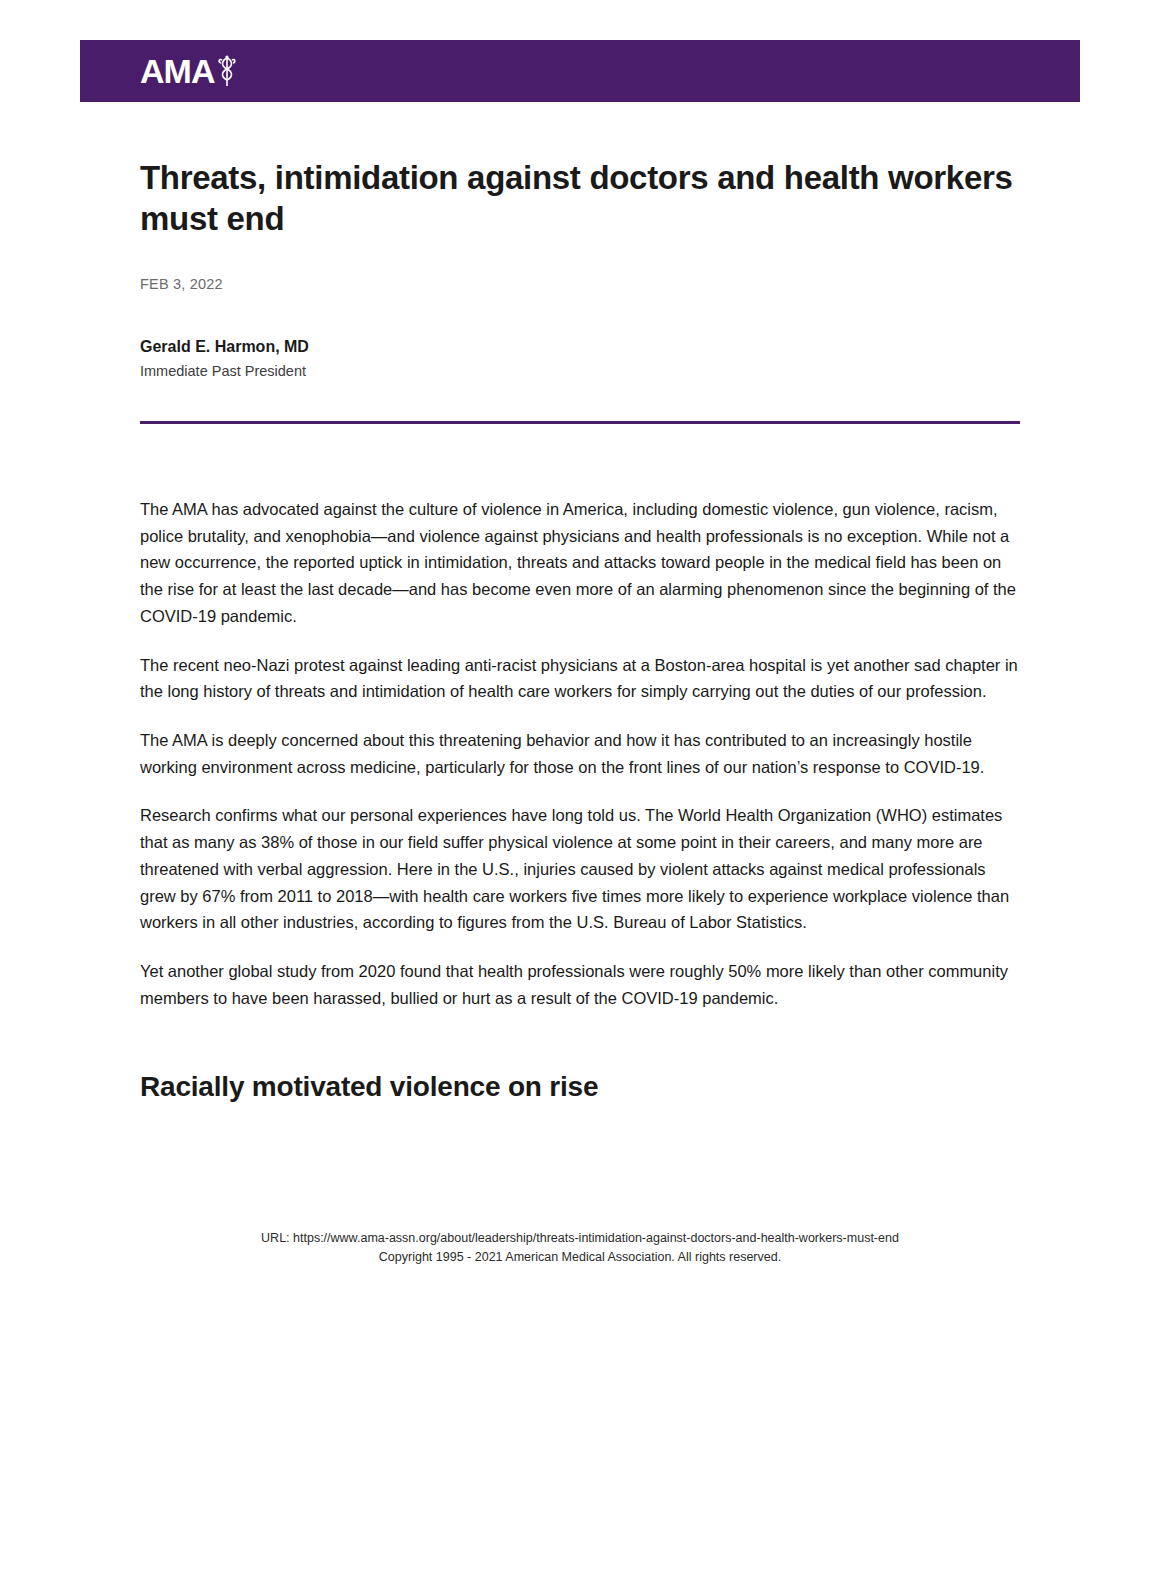AMA
Threats, intimidation against doctors and health workers must end
FEB 3, 2022
Gerald E. Harmon, MD
Immediate Past President
The AMA has advocated against the culture of violence in America, including domestic violence, gun violence, racism, police brutality, and xenophobia—and violence against physicians and health professionals is no exception. While not a new occurrence, the reported uptick in intimidation, threats and attacks toward people in the medical field has been on the rise for at least the last decade—and has become even more of an alarming phenomenon since the beginning of the COVID-19 pandemic.
The recent neo-Nazi protest against leading anti-racist physicians at a Boston-area hospital is yet another sad chapter in the long history of threats and intimidation of health care workers for simply carrying out the duties of our profession.
The AMA is deeply concerned about this threatening behavior and how it has contributed to an increasingly hostile working environment across medicine, particularly for those on the front lines of our nation’s response to COVID-19.
Research confirms what our personal experiences have long told us. The World Health Organization (WHO) estimates that as many as 38% of those in our field suffer physical violence at some point in their careers, and many more are threatened with verbal aggression. Here in the U.S., injuries caused by violent attacks against medical professionals grew by 67% from 2011 to 2018—with health care workers five times more likely to experience workplace violence than workers in all other industries, according to figures from the U.S. Bureau of Labor Statistics.
Yet another global study from 2020 found that health professionals were roughly 50% more likely than other community members to have been harassed, bullied or hurt as a result of the COVID-19 pandemic.
Racially motivated violence on rise
URL: https://www.ama-assn.org/about/leadership/threats-intimidation-against-doctors-and-health-workers-must-end
Copyright 1995 - 2021 American Medical Association. All rights reserved.